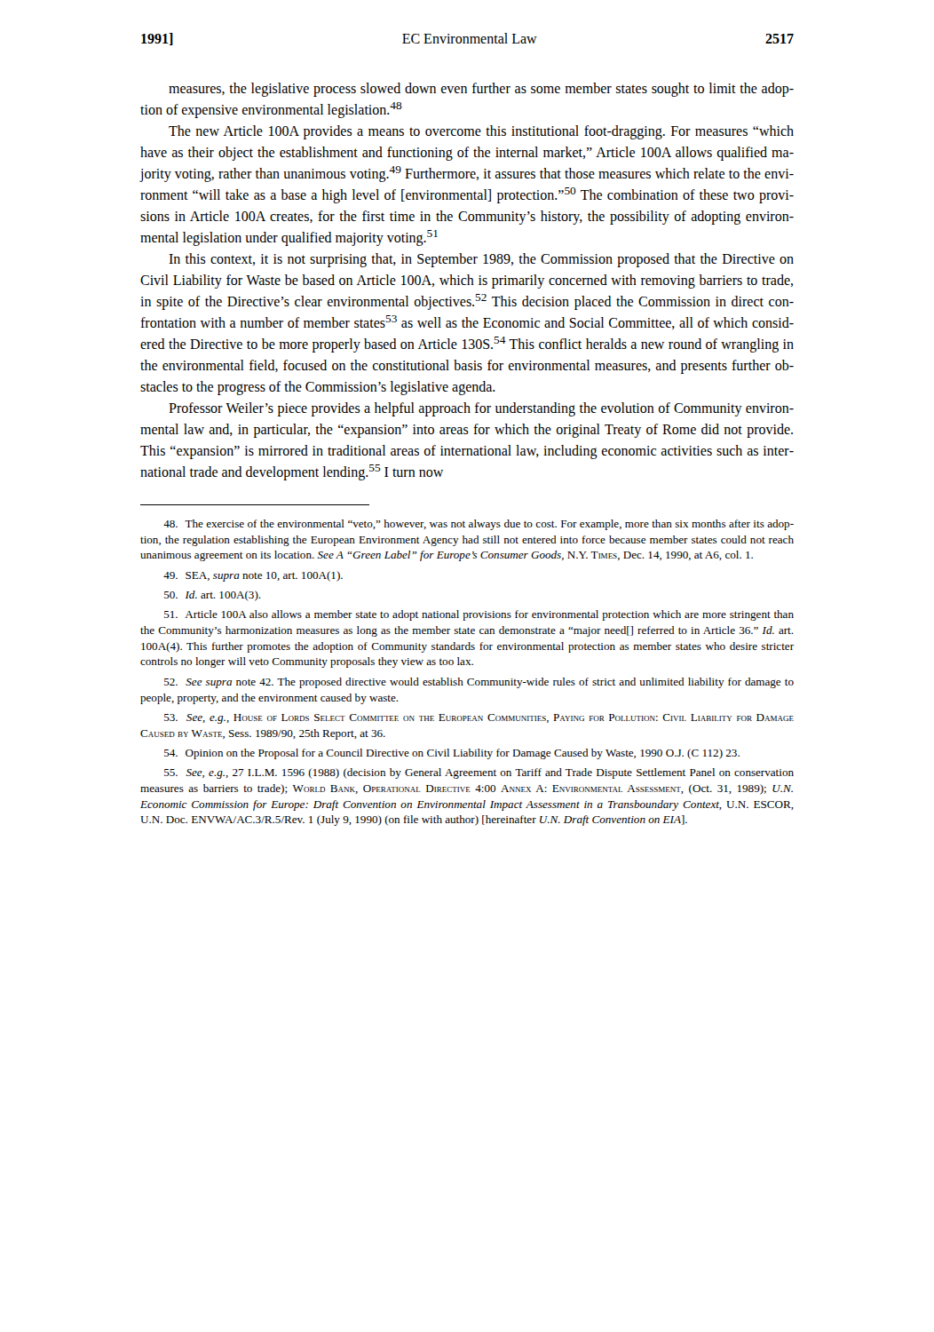1991] EC Environmental Law 2517
measures, the legislative process slowed down even further as some member states sought to limit the adoption of expensive environmental legislation.48
The new Article 100A provides a means to overcome this institutional foot-dragging. For measures “which have as their object the establishment and functioning of the internal market,” Article 100A allows qualified majority voting, rather than unanimous voting.49 Furthermore, it assures that those measures which relate to the environment “will take as a base a high level of [environmental] protection.”50 The combination of these two provisions in Article 100A creates, for the first time in the Community’s history, the possibility of adopting environmental legislation under qualified majority voting.51
In this context, it is not surprising that, in September 1989, the Commission proposed that the Directive on Civil Liability for Waste be based on Article 100A, which is primarily concerned with removing barriers to trade, in spite of the Directive’s clear environmental objectives.52 This decision placed the Commission in direct confrontation with a number of member states53 as well as the Economic and Social Committee, all of which considered the Directive to be more properly based on Article 130S.54 This conflict heralds a new round of wrangling in the environmental field, focused on the constitutional basis for environmental measures, and presents further obstacles to the progress of the Commission’s legislative agenda.
Professor Weiler’s piece provides a helpful approach for understanding the evolution of Community environmental law and, in particular, the “expansion” into areas for which the original Treaty of Rome did not provide. This “expansion” is mirrored in traditional areas of international law, including economic activities such as international trade and development lending.55 I turn now
48. The exercise of the environmental “veto,” however, was not always due to cost. For example, more than six months after its adoption, the regulation establishing the European Environment Agency had still not entered into force because member states could not reach unanimous agreement on its location. See A “Green Label” for Europe’s Consumer Goods, N.Y. Times, Dec. 14, 1990, at A6, col. 1.
49. SEA, supra note 10, art. 100A(1).
50. Id. art. 100A(3).
51. Article 100A also allows a member state to adopt national provisions for environmental protection which are more stringent than the Community’s harmonization measures as long as the member state can demonstrate a “major need[] referred to in Article 36.” Id. art. 100A(4). This further promotes the adoption of Community standards for environmental protection as member states who desire stricter controls no longer will veto Community proposals they view as too lax.
52. See supra note 42. The proposed directive would establish Community-wide rules of strict and unlimited liability for damage to people, property, and the environment caused by waste.
53. See, e.g., House of Lords Select Committee on the European Communities, Paying for Pollution: Civil Liability for Damage Caused by Waste, Sess. 1989/90, 25th Report, at 36.
54. Opinion on the Proposal for a Council Directive on Civil Liability for Damage Caused by Waste, 1990 O.J. (C 112) 23.
55. See, e.g., 27 I.L.M. 1596 (1988) (decision by General Agreement on Tariff and Trade Dispute Settlement Panel on conservation measures as barriers to trade); World Bank, Operational Directive 4:00 Annex A: Environmental Assessment, (Oct. 31, 1989); U.N. Economic Commission for Europe: Draft Convention on Environmental Impact Assessment in a Transboundary Context, U.N. ESCOR, U.N. Doc. ENVWA/AC.3/R.5/Rev. 1 (July 9, 1990) (on file with author) [hereinafter U.N. Draft Convention on EIA].